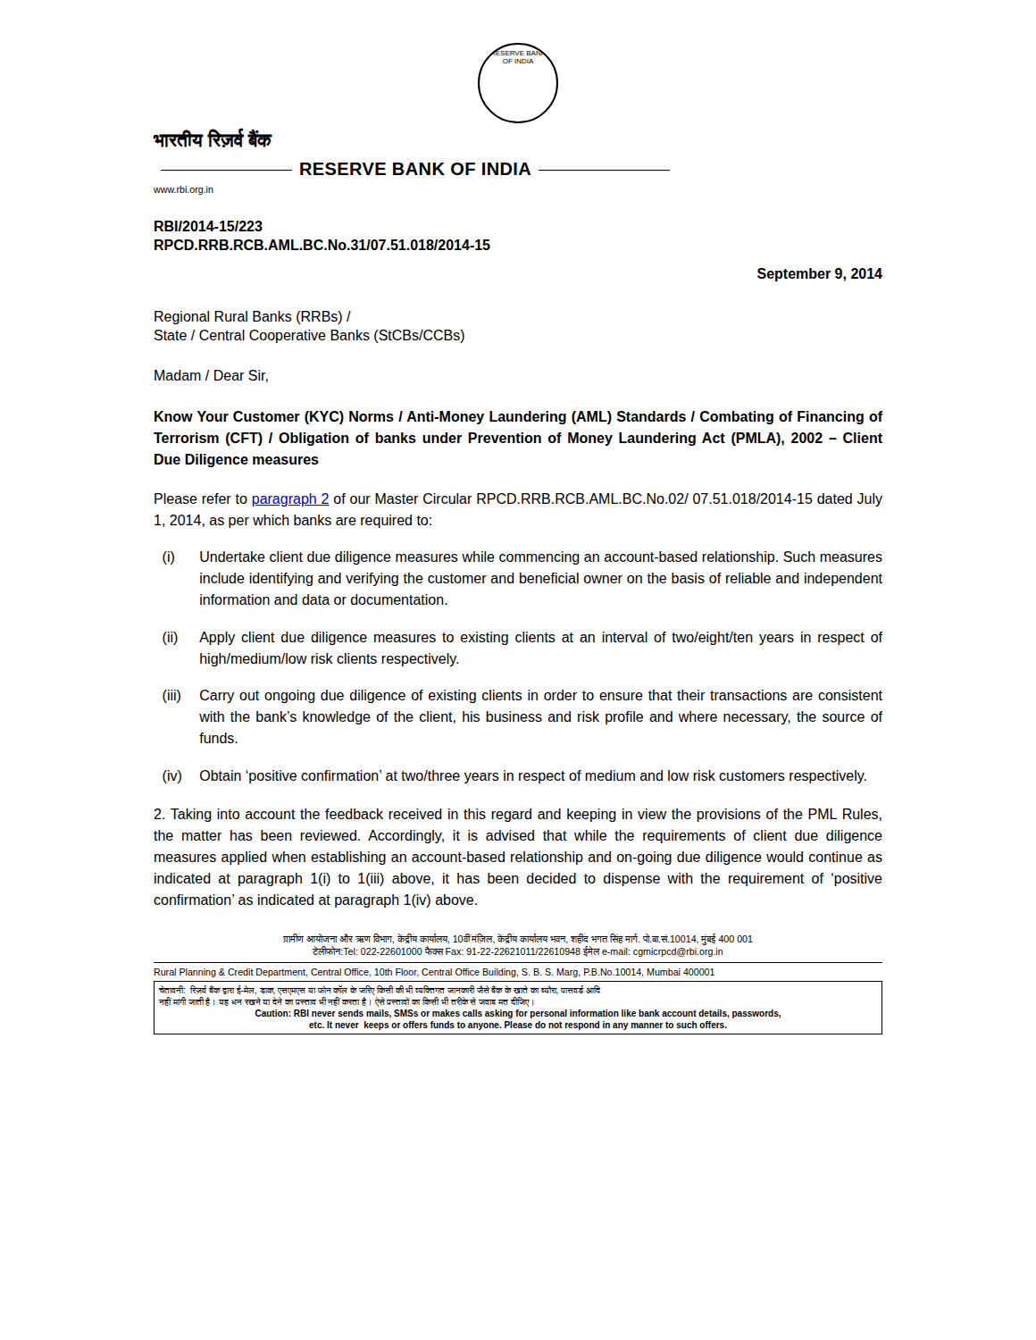RESERVE BANK OF INDIA
भारतीय रिज़र्व बैंक
RESERVE BANK OF INDIA
www.rbi.org.in
RBI/2014-15/223
RPCD.RRB.RCB.AML.BC.No.31/07.51.018/2014-15
September 9, 2014
Regional Rural Banks (RRBs) /
State / Central Cooperative Banks (StCBs/CCBs)
Madam / Dear Sir,
Know Your Customer (KYC) Norms / Anti-Money Laundering (AML) Standards / Combating of Financing of Terrorism (CFT) / Obligation of banks under Prevention of Money Laundering Act (PMLA), 2002 – Client Due Diligence measures
Please refer to paragraph 2 of our Master Circular RPCD.RRB.RCB.AML.BC.No.02/ 07.51.018/2014-15 dated July 1, 2014, as per which banks are required to:
(i) Undertake client due diligence measures while commencing an account-based relationship. Such measures include identifying and verifying the customer and beneficial owner on the basis of reliable and independent information and data or documentation.
(ii) Apply client due diligence measures to existing clients at an interval of two/eight/ten years in respect of high/medium/low risk clients respectively.
(iii) Carry out ongoing due diligence of existing clients in order to ensure that their transactions are consistent with the bank’s knowledge of the client, his business and risk profile and where necessary, the source of funds.
(iv) Obtain ‘positive confirmation’ at two/three years in respect of medium and low risk customers respectively.
2. Taking into account the feedback received in this regard and keeping in view the provisions of the PML Rules, the matter has been reviewed. Accordingly, it is advised that while the requirements of client due diligence measures applied when establishing an account-based relationship and on-going due diligence would continue as indicated at paragraph 1(i) to 1(iii) above, it has been decided to dispense with the requirement of ‘positive confirmation’ as indicated at paragraph 1(iv) above.
ग्रामीण आयोजना और ऋण विभाग, केंद्रीय कार्यालय, 10वीं मंज़िल, केंद्रीय कार्यालय भवन, शहीद भगत सिंह मार्ग. पो.बा.सं.10014, मुंबई 400 001
टेलीफोन:Tel: 022-22601000 फैक्स Fax: 91-22-22621011/22610948 ईमेल e-mail: cgmicrpcd@rbi.org.in
Rural Planning & Credit Department, Central Office, 10th Floor, Central Office Building, S. B. S. Marg, P.B.No.10014, Mumbai 400001
चेतावनी: रिज़र्व बैंक द्वारा ई-मेल, डाक, एसएमएस या फोन कॉल के जरिए किसी की भी व्यक्तिगत जानकारी जैसे बैंक के खाते का ब्यौरा, पासवर्ड आदि
नहीं मांगी जाती है। यह धन रखने या देने का प्रस्ताव भी नहीं करता है। ऐसे प्रस्तावों का किसी भी तरीके से जवाब मत दीजिए।
Caution: RBI never sends mails, SMSs or makes calls asking for personal information like bank account details, passwords,
etc. It never keeps or offers funds to anyone. Please do not respond in any manner to such offers.